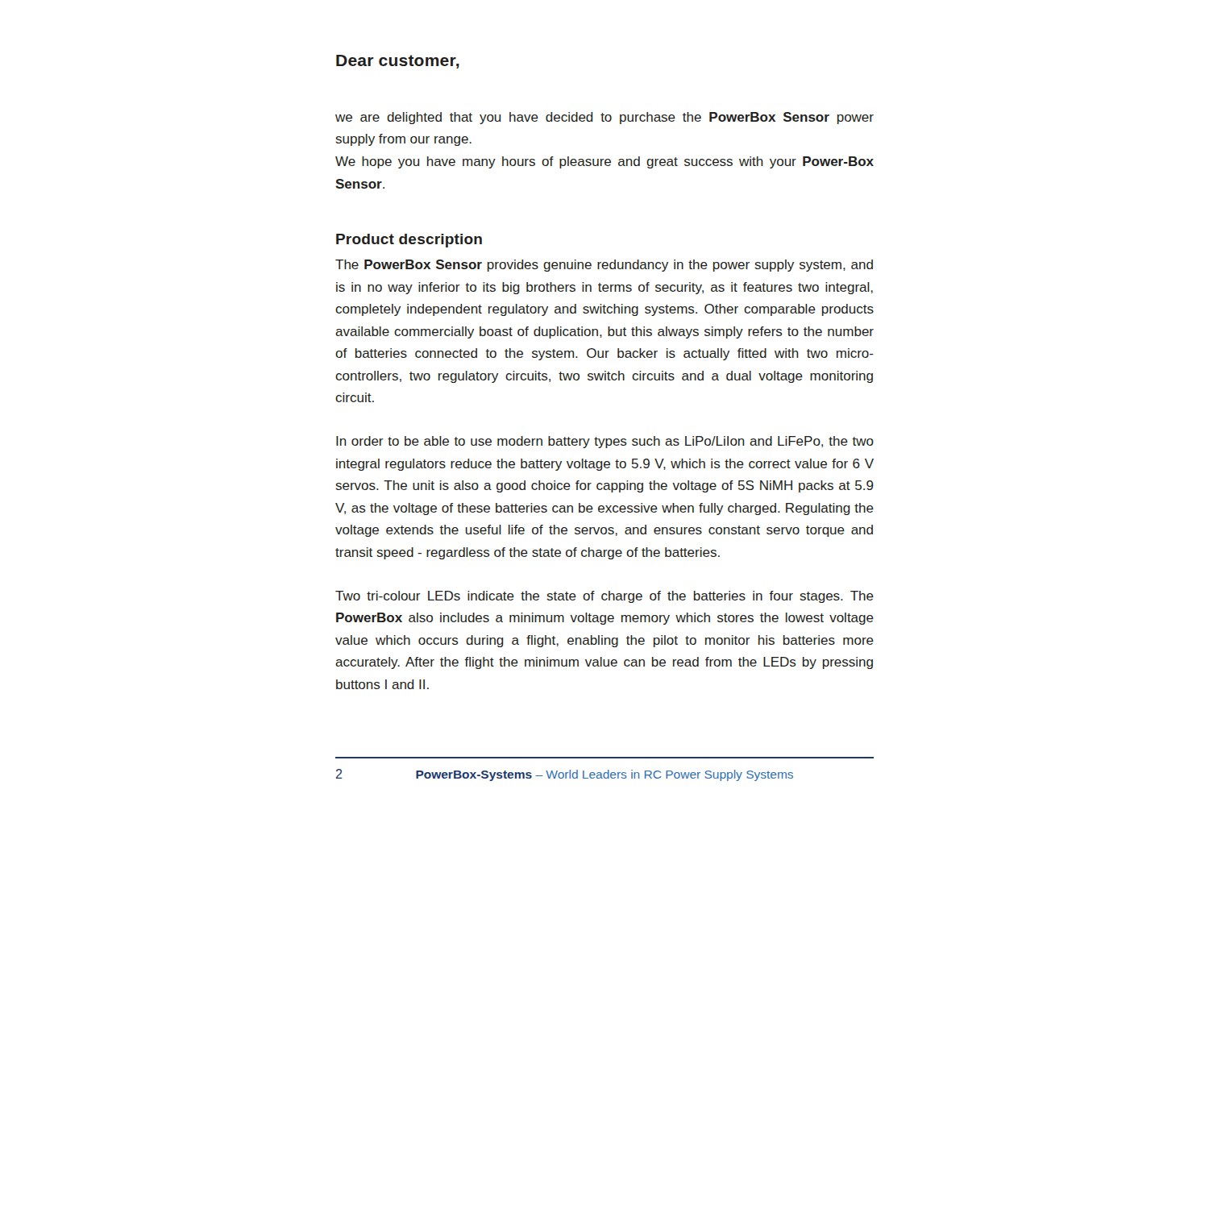Dear customer,
we are delighted that you have decided to purchase the PowerBox Sensor power supply from our range.
We hope you have many hours of pleasure and great success with your Power‑Box Sensor.
Product description
The PowerBox Sensor provides genuine redundancy in the power supply system, and is in no way inferior to its big brothers in terms of security, as it features two integral, completely independent regulatory and switching systems. Other comparable products available commercially boast of duplication, but this always simply refers to the number of batteries connected to the system. Our backer is actually fitted with two micro-controllers, two regulatory circuits, two switch circuits and a dual voltage monitoring circuit.
In order to be able to use modern battery types such as LiPo/LiIon and LiFePo, the two integral regulators reduce the battery voltage to 5.9 V, which is the correct value for 6 V servos. The unit is also a good choice for capping the voltage of 5S NiMH packs at 5.9 V, as the voltage of these batteries can be excessive when fully charged. Regulating the voltage extends the useful life of the servos, and ensures constant servo torque and transit speed - regardless of the state of charge of the batteries.
Two tri-colour LEDs indicate the state of charge of the batteries in four stages. The PowerBox also includes a minimum voltage memory which stores the lowest voltage value which occurs during a flight, enabling the pilot to monitor his batteries more accurately. After the flight the minimum value can be read from the LEDs by pressing buttons I and II.
2
PowerBox-Systems – World Leaders in RC Power Supply Systems